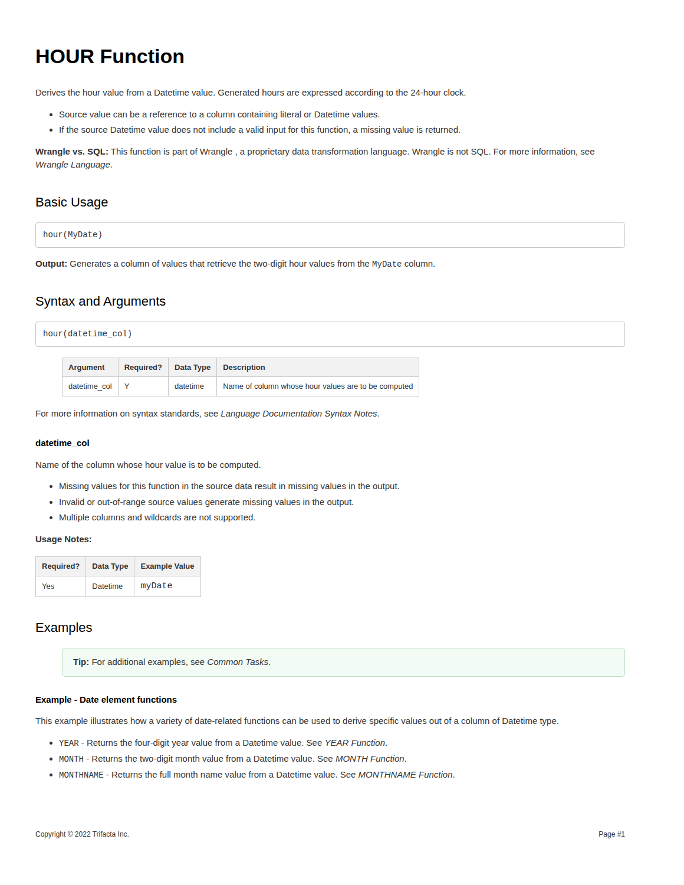HOUR Function
Derives the hour value from a Datetime value. Generated hours are expressed according to the 24-hour clock.
Source value can be a reference to a column containing literal or Datetime values.
If the source Datetime value does not include a valid input for this function, a missing value is returned.
Wrangle vs. SQL: This function is part of Wrangle , a proprietary data transformation language. Wrangle is not SQL. For more information, see Wrangle Language.
Basic Usage
hour(MyDate)
Output: Generates a column of values that retrieve the two-digit hour values from the MyDate column.
Syntax and Arguments
hour(datetime_col)
| Argument | Required? | Data Type | Description |
| --- | --- | --- | --- |
| datetime_col | Y | datetime | Name of column whose hour values are to be computed |
For more information on syntax standards, see Language Documentation Syntax Notes.
datetime_col
Name of the column whose hour value is to be computed.
Missing values for this function in the source data result in missing values in the output.
Invalid or out-of-range source values generate missing values in the output.
Multiple columns and wildcards are not supported.
Usage Notes:
| Required? | Data Type | Example Value |
| --- | --- | --- |
| Yes | Datetime | myDate |
Examples
Tip: For additional examples, see Common Tasks.
Example - Date element functions
This example illustrates how a variety of date-related functions can be used to derive specific values out of a column of Datetime type.
YEAR - Returns the four-digit year value from a Datetime value. See YEAR Function.
MONTH - Returns the two-digit month value from a Datetime value. See MONTH Function.
MONTHNAME - Returns the full month name value from a Datetime value. See MONTHNAME Function.
Copyright © 2022 Trifacta Inc. Page #1